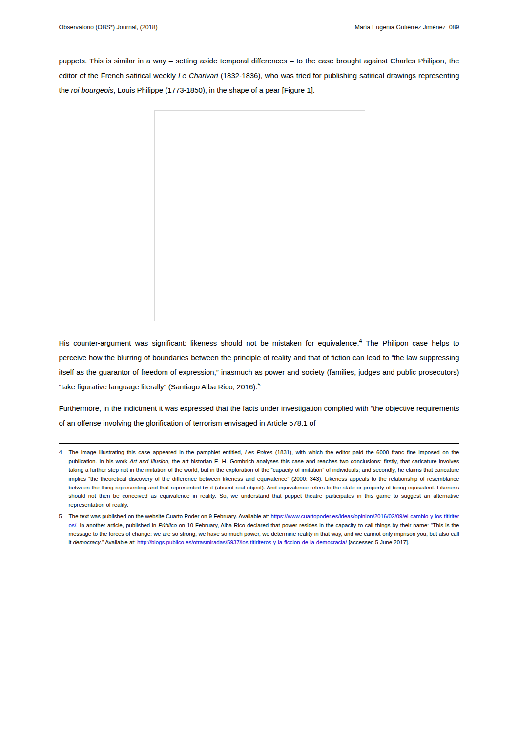Observatorio (OBS*) Journal, (2018)
María Eugenia Gutiérrez Jiménez 089
puppets. This is similar in a way – setting aside temporal differences – to the case brought against Charles Philipon, the editor of the French satirical weekly Le Charivari (1832-1836), who was tried for publishing satirical drawings representing the roi bourgeois, Louis Philippe (1773-1850), in the shape of a pear [Figure 1].
His counter-argument was significant: likeness should not be mistaken for equivalence.4 The Philipon case helps to perceive how the blurring of boundaries between the principle of reality and that of fiction can lead to “the law suppressing itself as the guarantor of freedom of expression,” inasmuch as power and society (families, judges and public prosecutors) “take figurative language literally” (Santiago Alba Rico, 2016).5
Furthermore, in the indictment it was expressed that the facts under investigation complied with “the objective requirements of an offense involving the glorification of terrorism envisaged in Article 578.1 of
4
The image illustrating this case appeared in the pamphlet entitled, Les Poires (1831), with which the editor paid the 6000 franc fine imposed on the publication. In his work Art and Illusion, the art historian E. H. Gombrich analyses this case and reaches two conclusions: firstly, that caricature involves taking a further step not in the imitation of the world, but in the exploration of the “capacity of imitation” of individuals; and secondly, he claims that caricature implies “the theoretical discovery of the difference between likeness and equivalence” (2000: 343). Likeness appeals to the relationship of resemblance between the thing representing and that represented by it (absent real object). And equivalence refers to the state or property of being equivalent. Likeness should not then be conceived as equivalence in reality. So, we understand that puppet theatre participates in this game to suggest an alternative representation of reality.
5
The text was published on the website Cuarto Poder on 9 February. Available at: https://www.cuartopoder.es/ideas/opinion/2016/02/09/el-cambio-y-los-titiriteros/. In another article, published in Público on 10 February, Alba Rico declared that power resides in the capacity to call things by their name: “This is the message to the forces of change: we are so strong, we have so much power, we determine reality in that way, and we cannot only imprison you, but also call it democracy.” Available at: http://blogs.publico.es/otrasmiradas/5937/los-titiriteros-y-la-ficcion-de-la-democracia/ [accessed 5 June 2017].